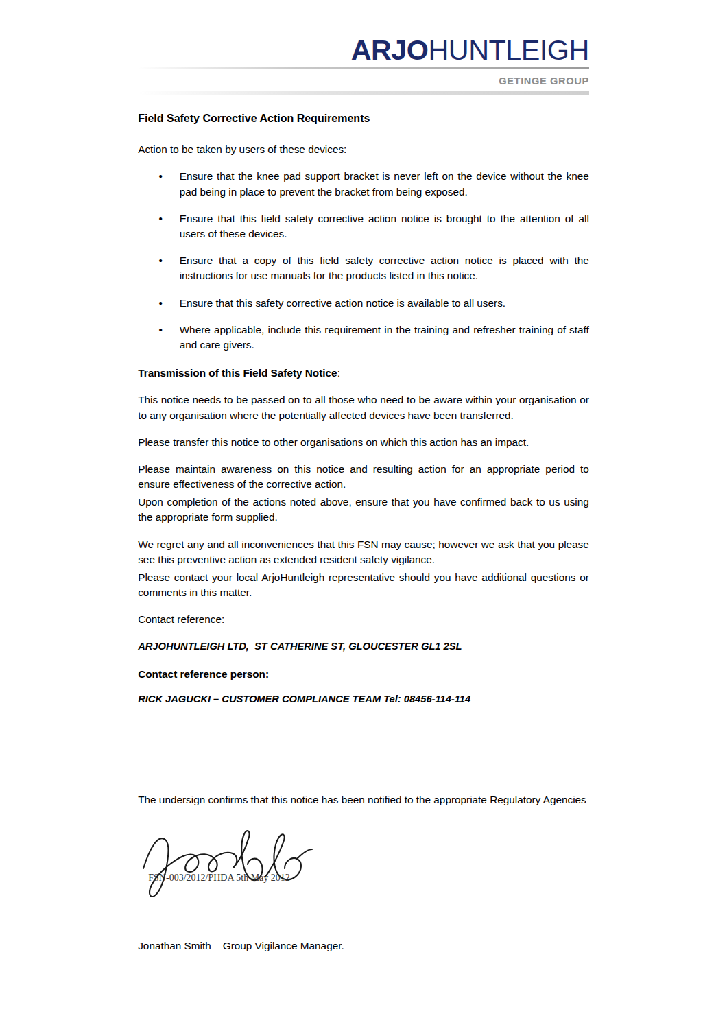ARJO HUNTLEIGH
GETINGE GROUP
Field Safety Corrective Action Requirements
Action to be taken by users of these devices:
Ensure that the knee pad support bracket is never left on the device without the knee pad being in place to prevent the bracket from being exposed.
Ensure that this field safety corrective action notice is brought to the attention of all users of these devices.
Ensure that a copy of this field safety corrective action notice is placed with the instructions for use manuals for the products listed in this notice.
Ensure that this safety corrective action notice is available to all users.
Where applicable, include this requirement in the training and refresher training of staff and care givers.
Transmission of this Field Safety Notice:
This notice needs to be passed on to all those who need to be aware within your organisation or to any organisation where the potentially affected devices have been transferred.
Please transfer this notice to other organisations on which this action has an impact.
Please maintain awareness on this notice and resulting action for an appropriate period to ensure effectiveness of the corrective action.
Upon completion of the actions noted above, ensure that you have confirmed back to us using the appropriate form supplied.
We regret any and all inconveniences that this FSN may cause; however we ask that you please see this preventive action as extended resident safety vigilance.
Please contact your local ArjoHuntleigh representative should you have additional questions or comments in this matter.
Contact reference:
ARJOHUNTLEIGH LTD, ST CATHERINE ST, GLOUCESTER GL1 2SL
Contact reference person:
RICK JAGUCKI – CUSTOMER COMPLIANCE TEAM Tel: 08456-114-114
The undersign confirms that this notice has been notified to the appropriate Regulatory Agencies
FSN-003/2012/PHDA 5th May 2012
Jonathan Smith – Group Vigilance Manager.